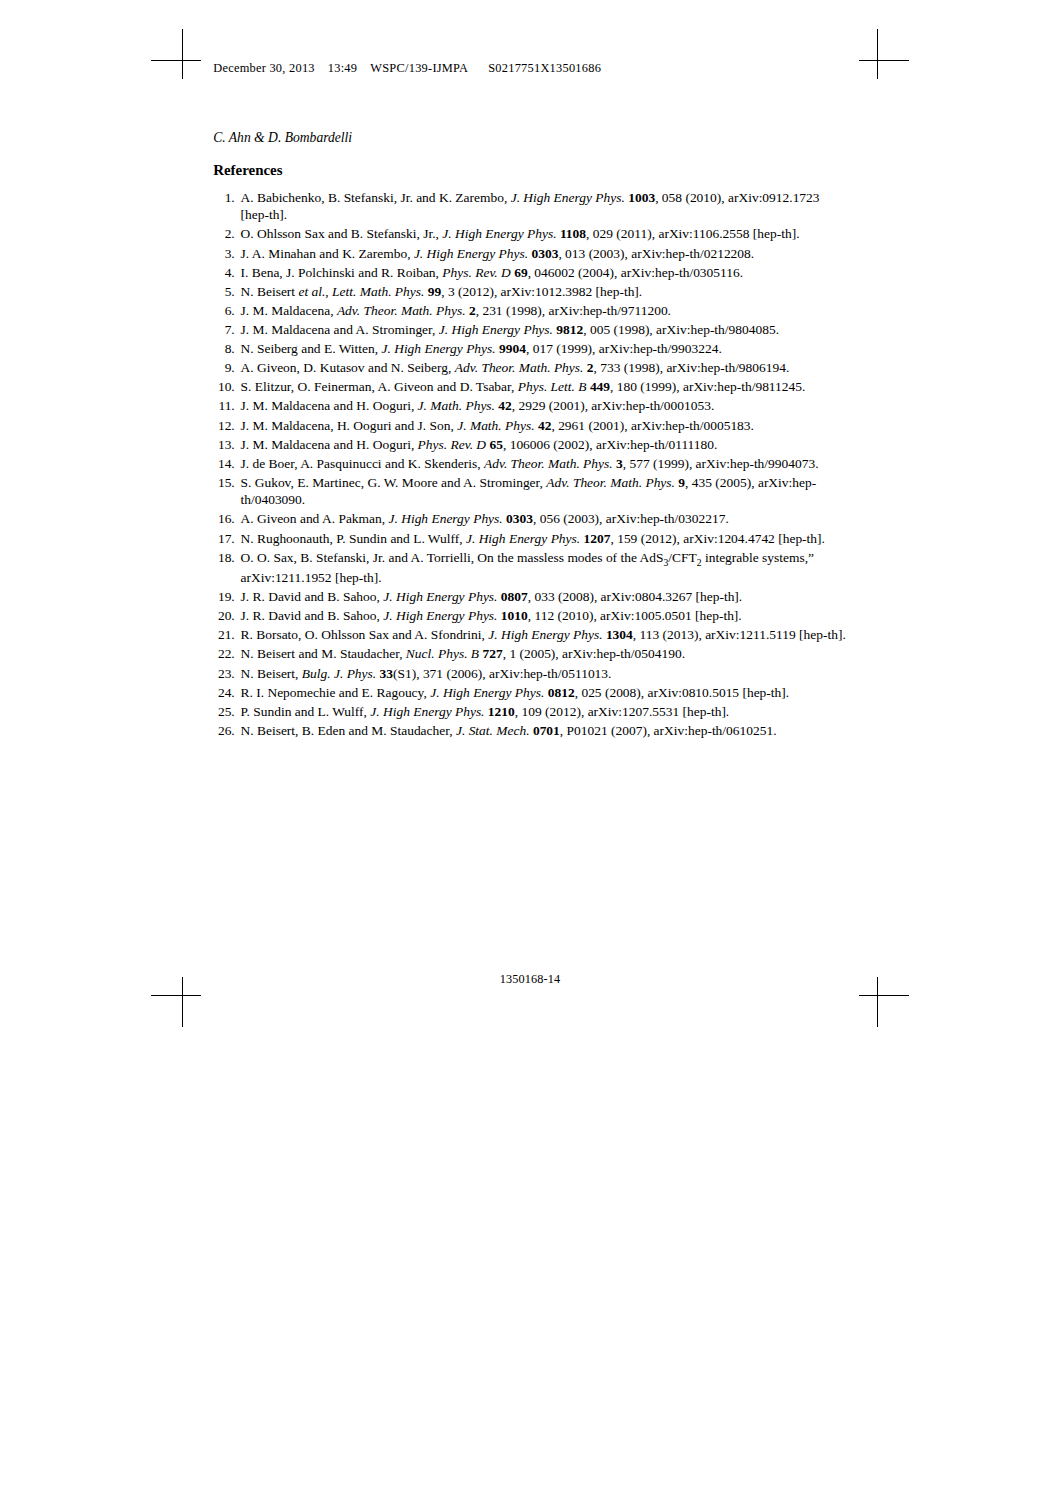December 30, 201313:49 WSPC/139-IJMPA S0217751X13501686
C. Ahn & D. Bombardelli
References
A. Babichenko, B. Stefanski, Jr. and K. Zarembo, J. High Energy Phys. 1003, 058 (2010), arXiv:0912.1723 [hep-th].
O. Ohlsson Sax and B. Stefanski, Jr., J. High Energy Phys. 1108, 029 (2011), arXiv:1106.2558 [hep-th].
J. A. Minahan and K. Zarembo, J. High Energy Phys. 0303, 013 (2003), arXiv:hep-th/0212208.
I. Bena, J. Polchinski and R. Roiban, Phys. Rev. D 69, 046002 (2004), arXiv:hep-th/0305116.
N. Beisert et al., Lett. Math. Phys. 99, 3 (2012), arXiv:1012.3982 [hep-th].
J. M. Maldacena, Adv. Theor. Math. Phys. 2, 231 (1998), arXiv:hep-th/9711200.
J. M. Maldacena and A. Strominger, J. High Energy Phys. 9812, 005 (1998), arXiv:hep-th/9804085.
N. Seiberg and E. Witten, J. High Energy Phys. 9904, 017 (1999), arXiv:hep-th/9903224.
A. Giveon, D. Kutasov and N. Seiberg, Adv. Theor. Math. Phys. 2, 733 (1998), arXiv:hep-th/9806194.
S. Elitzur, O. Feinerman, A. Giveon and D. Tsabar, Phys. Lett. B 449, 180 (1999), arXiv:hep-th/9811245.
J. M. Maldacena and H. Ooguri, J. Math. Phys. 42, 2929 (2001), arXiv:hep-th/0001053.
J. M. Maldacena, H. Ooguri and J. Son, J. Math. Phys. 42, 2961 (2001), arXiv:hep-th/0005183.
J. M. Maldacena and H. Ooguri, Phys. Rev. D 65, 106006 (2002), arXiv:hep-th/0111180.
J. de Boer, A. Pasquinucci and K. Skenderis, Adv. Theor. Math. Phys. 3, 577 (1999), arXiv:hep-th/9904073.
S. Gukov, E. Martinec, G. W. Moore and A. Strominger, Adv. Theor. Math. Phys. 9, 435 (2005), arXiv:hep-th/0403090.
A. Giveon and A. Pakman, J. High Energy Phys. 0303, 056 (2003), arXiv:hep-th/0302217.
N. Rughoonauth, P. Sundin and L. Wulff, J. High Energy Phys. 1207, 159 (2012), arXiv:1204.4742 [hep-th].
O. O. Sax, B. Stefanski, Jr. and A. Torrielli, On the massless modes of the AdS3/CFT2 integrable systems,” arXiv:1211.1952 [hep-th].
J. R. David and B. Sahoo, J. High Energy Phys. 0807, 033 (2008), arXiv:0804.3267 [hep-th].
J. R. David and B. Sahoo, J. High Energy Phys. 1010, 112 (2010), arXiv:1005.0501 [hep-th].
R. Borsato, O. Ohlsson Sax and A. Sfondrini, J. High Energy Phys. 1304, 113 (2013), arXiv:1211.5119 [hep-th].
N. Beisert and M. Staudacher, Nucl. Phys. B 727, 1 (2005), arXiv:hep-th/0504190.
N. Beisert, Bulg. J. Phys. 33(S1), 371 (2006), arXiv:hep-th/0511013.
R. I. Nepomechie and E. Ragoucy, J. High Energy Phys. 0812, 025 (2008), arXiv:0810.5015 [hep-th].
P. Sundin and L. Wulff, J. High Energy Phys. 1210, 109 (2012), arXiv:1207.5531 [hep-th].
N. Beisert, B. Eden and M. Staudacher, J. Stat. Mech. 0701, P01021 (2007), arXiv:hep-th/0610251.
1350168-14